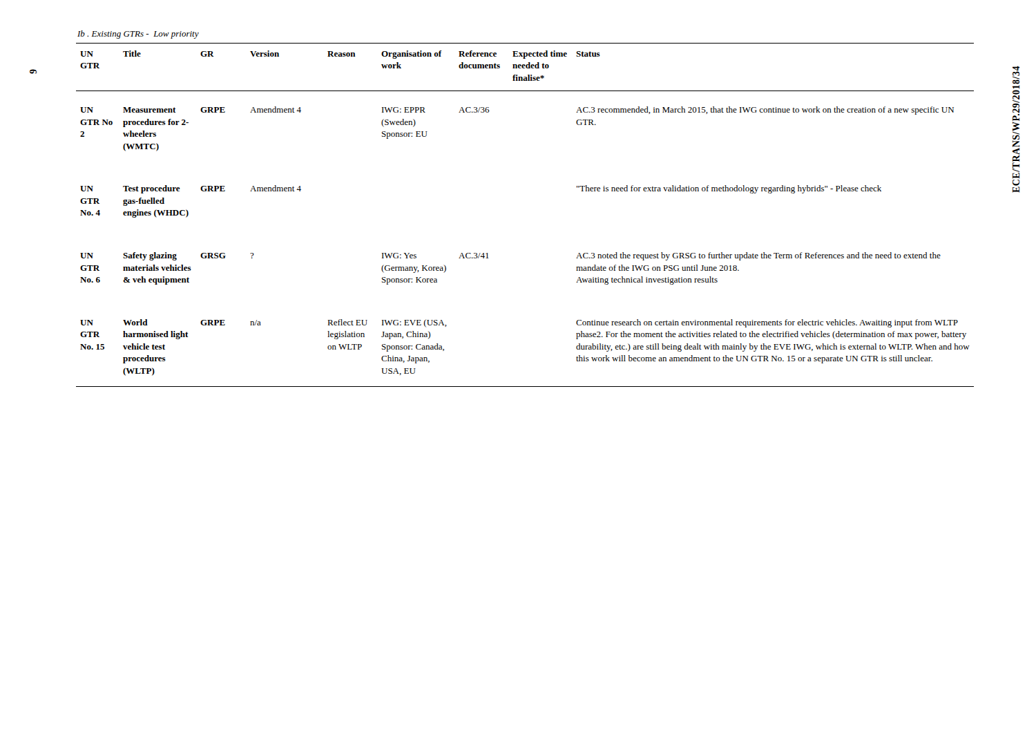9
ECE/TRANS/WP.29/2018/34
Ib . Existing GTRs - Low priority
| UN GTR | Title | GR | Version | Reason | Organisation of work | Reference documents | Expected time needed to finalise* | Status |
| --- | --- | --- | --- | --- | --- | --- | --- | --- |
| UN GTR No 2 | Measurement procedures for 2-wheelers (WMTC) | GRPE | Amendment 4 | | IWG: EPPR (Sweden) Sponsor: EU | AC.3/36 | | AC.3 recommended, in March 2015, that the IWG continue to work on the creation of a new specific UN GTR. |
| UN GTR No. 4 | Test procedure gas-fuelled engines (WHDC) | GRPE | Amendment 4 | | | | | "There is need for extra validation of methodology regarding hybrids" - Please check |
| UN GTR No. 6 | Safety glazing materials vehicles & veh equipment | GRSG | ? | | IWG: Yes (Germany, Korea) Sponsor: Korea | AC.3/41 | | AC.3 noted the request by GRSG to further update the Term of References and the need to extend the mandate of the IWG on PSG until June 2018. Awaiting technical investigation results |
| UN GTR No. 15 | World harmonised light vehicle test procedures (WLTP) | GRPE | n/a | Reflect EU legislation on WLTP | IWG: EVE (USA, Japan, China) Sponsor: Canada, China, Japan, USA, EU | | | Continue research on certain environmental requirements for electric vehicles. Awaiting input from WLTP phase2. For the moment the activities related to the electrified vehicles (determination of max power, battery durability, etc.) are still being dealt with mainly by the EVE IWG, which is external to WLTP. When and how this work will become an amendment to the UN GTR No. 15 or a separate UN GTR is still unclear. |